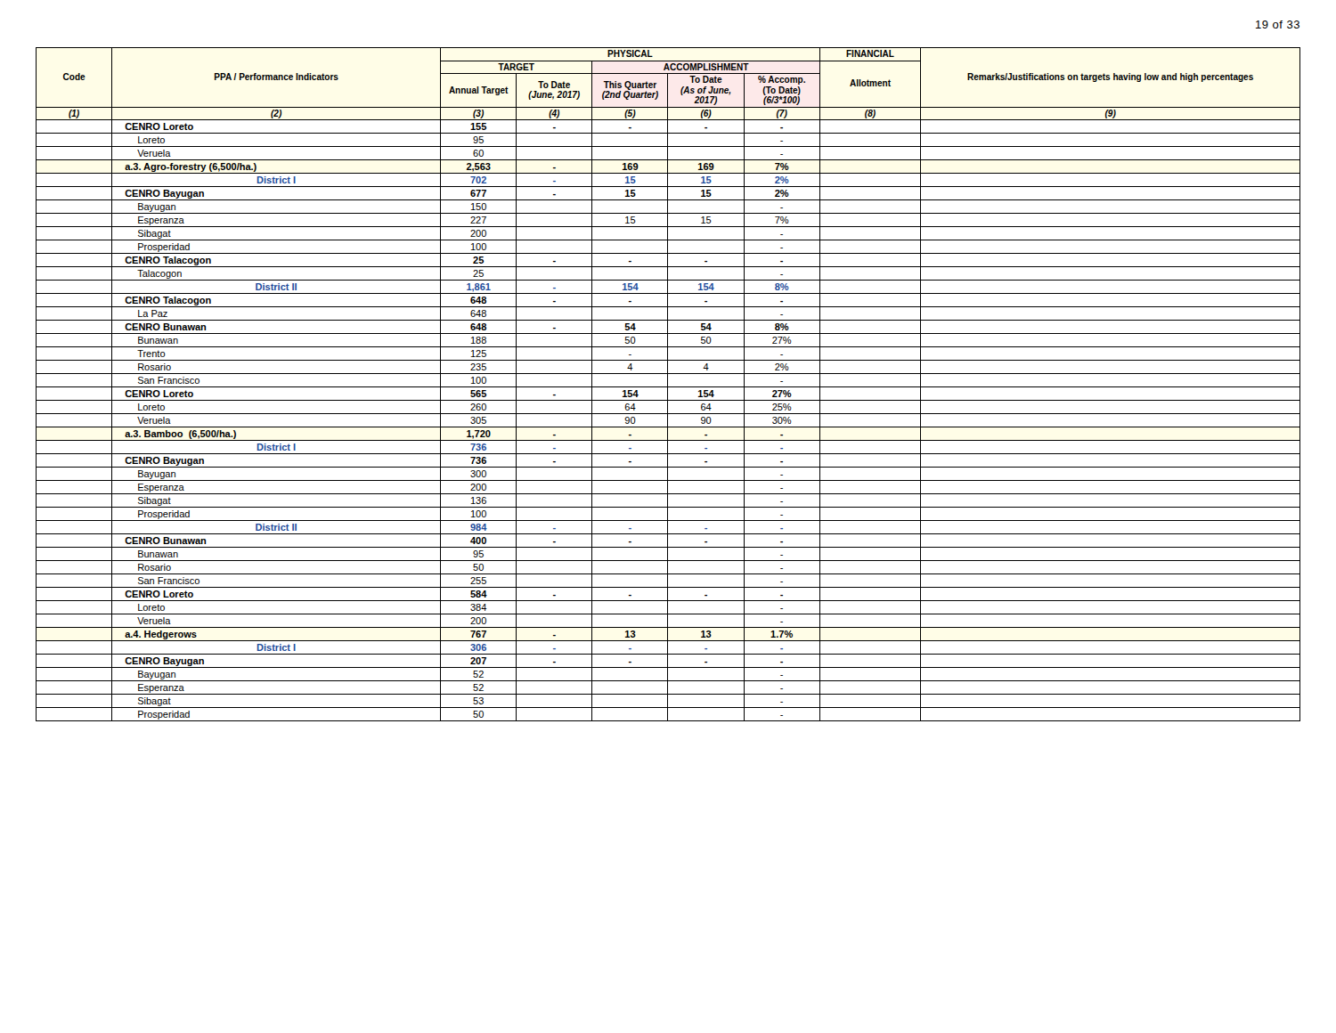19 of 33
| Code | PPA / Performance Indicators | PHYSICAL | FINANCIAL | Remarks/Justifications on targets having low and high percentages |
| --- | --- | --- | --- | --- |
| TARGET | ACCOMPLISHMENT | Allotment |
| Annual Target | To Date (June, 2017) | This Quarter (2nd Quarter) | To Date (As of June, 2017) | % Accomp. (To Date) (6/3*100) |
| (1) | (2) | (3) | (4) | (5) | (6) | (7) | (8) | (9) |
| | CENRO Loreto | 155 | - | - | - | - | | |
| | Loreto | 95 | | | | - | | |
| | Veruela | 60 | | | | - | | |
| | a.3. Agro-forestry (6,500/ha.) | 2,563 | - | 169 | 169 | 7% | | |
| | District I | 702 | - | 15 | 15 | 2% | | |
| | CENRO Bayugan | 677 | - | 15 | 15 | 2% | | |
| | Bayugan | 150 | | | | - | | |
| | Esperanza | 227 | | 15 | 15 | 7% | | |
| | Sibagat | 200 | | | | - | | |
| | Prosperidad | 100 | | | | - | | |
| | CENRO Talacogon | 25 | - | - | - | - | | |
| | Talacogon | 25 | | | | - | | |
| | District II | 1,861 | - | 154 | 154 | 8% | | |
| | CENRO Talacogon | 648 | - | - | - | - | | |
| | La Paz | 648 | | | | - | | |
| | CENRO Bunawan | 648 | - | 54 | 54 | 8% | | |
| | Bunawan | 188 | | 50 | 50 | 27% | | |
| | Trento | 125 | | - | | - | | |
| | Rosario | 235 | | 4 | 4 | 2% | | |
| | San Francisco | 100 | | | | - | | |
| | CENRO Loreto | 565 | - | 154 | 154 | 27% | | |
| | Loreto | 260 | | 64 | 64 | 25% | | |
| | Veruela | 305 | | 90 | 90 | 30% | | |
| | a.3. Bamboo (6,500/ha.) | 1,720 | - | - | - | - | | |
| | District I | 736 | - | - | - | - | | |
| | CENRO Bayugan | 736 | - | - | - | - | | |
| | Bayugan | 300 | | | | - | | |
| | Esperanza | 200 | | | | - | | |
| | Sibagat | 136 | | | | - | | |
| | Prosperidad | 100 | | | | - | | |
| | District II | 984 | - | - | - | - | | |
| | CENRO Bunawan | 400 | - | - | - | - | | |
| | Bunawan | 95 | | | | - | | |
| | Rosario | 50 | | | | - | | |
| | San Francisco | 255 | | | | - | | |
| | CENRO Loreto | 584 | - | - | - | - | | |
| | Loreto | 384 | | | | - | | |
| | Veruela | 200 | | | | - | | |
| | a.4. Hedgerows | 767 | - | 13 | 13 | 1.7% | | |
| | District I | 306 | - | - | - | - | | |
| | CENRO Bayugan | 207 | - | - | - | - | | |
| | Bayugan | 52 | | | | - | | |
| | Esperanza | 52 | | | | - | | |
| | Sibagat | 53 | | | | - | | |
| | Prosperidad | 50 | | | | - | | |